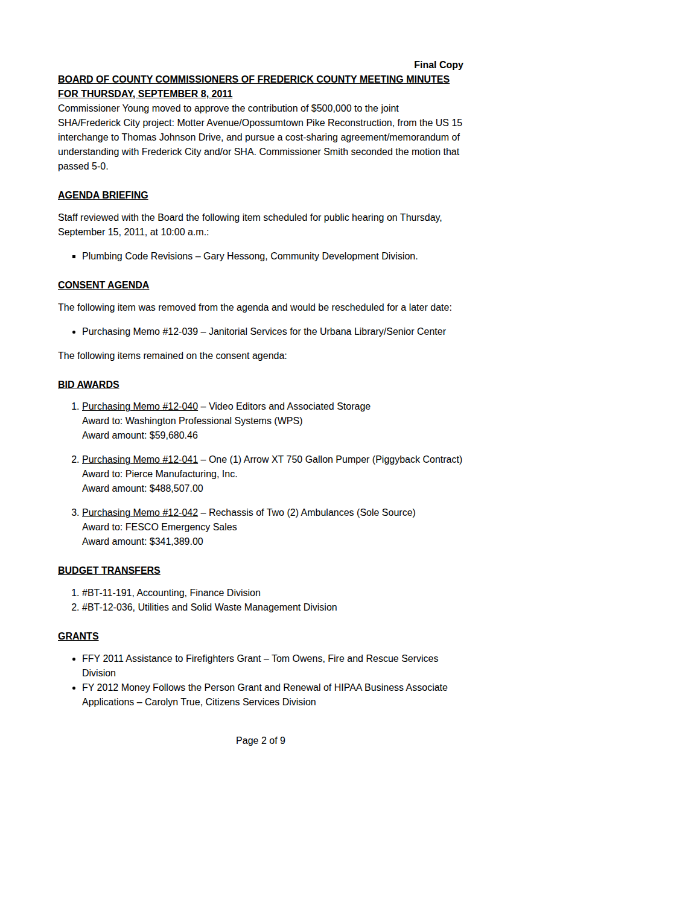Final Copy
BOARD OF COUNTY COMMISSIONERS OF FREDERICK COUNTY MEETING MINUTES FOR THURSDAY, SEPTEMBER 8, 2011
Commissioner Young moved to approve the contribution of $500,000 to the joint SHA/Frederick City project: Motter Avenue/Opossumtown Pike Reconstruction, from the US 15 interchange to Thomas Johnson Drive, and pursue a cost-sharing agreement/memorandum of understanding with Frederick City and/or SHA. Commissioner Smith seconded the motion that passed 5-0.
AGENDA BRIEFING
Staff reviewed with the Board the following item scheduled for public hearing on Thursday, September 15, 2011, at 10:00 a.m.:
Plumbing Code Revisions – Gary Hessong, Community Development Division.
CONSENT AGENDA
The following item was removed from the agenda and would be rescheduled for a later date:
Purchasing Memo #12-039 – Janitorial Services for the Urbana Library/Senior Center
The following items remained on the consent agenda:
BID AWARDS
Purchasing Memo #12-040 – Video Editors and Associated Storage
Award to: Washington Professional Systems (WPS)
Award amount: $59,680.46
Purchasing Memo #12-041 – One (1) Arrow XT 750 Gallon Pumper (Piggyback Contract)
Award to: Pierce Manufacturing, Inc.
Award amount: $488,507.00
Purchasing Memo #12-042 – Rechassis of Two (2) Ambulances (Sole Source)
Award to: FESCO Emergency Sales
Award amount: $341,389.00
BUDGET TRANSFERS
#BT-11-191, Accounting, Finance Division
#BT-12-036, Utilities and Solid Waste Management Division
GRANTS
FFY 2011 Assistance to Firefighters Grant – Tom Owens, Fire and Rescue Services Division
FY 2012 Money Follows the Person Grant and Renewal of HIPAA Business Associate Applications – Carolyn True, Citizens Services Division
Page 2 of 9